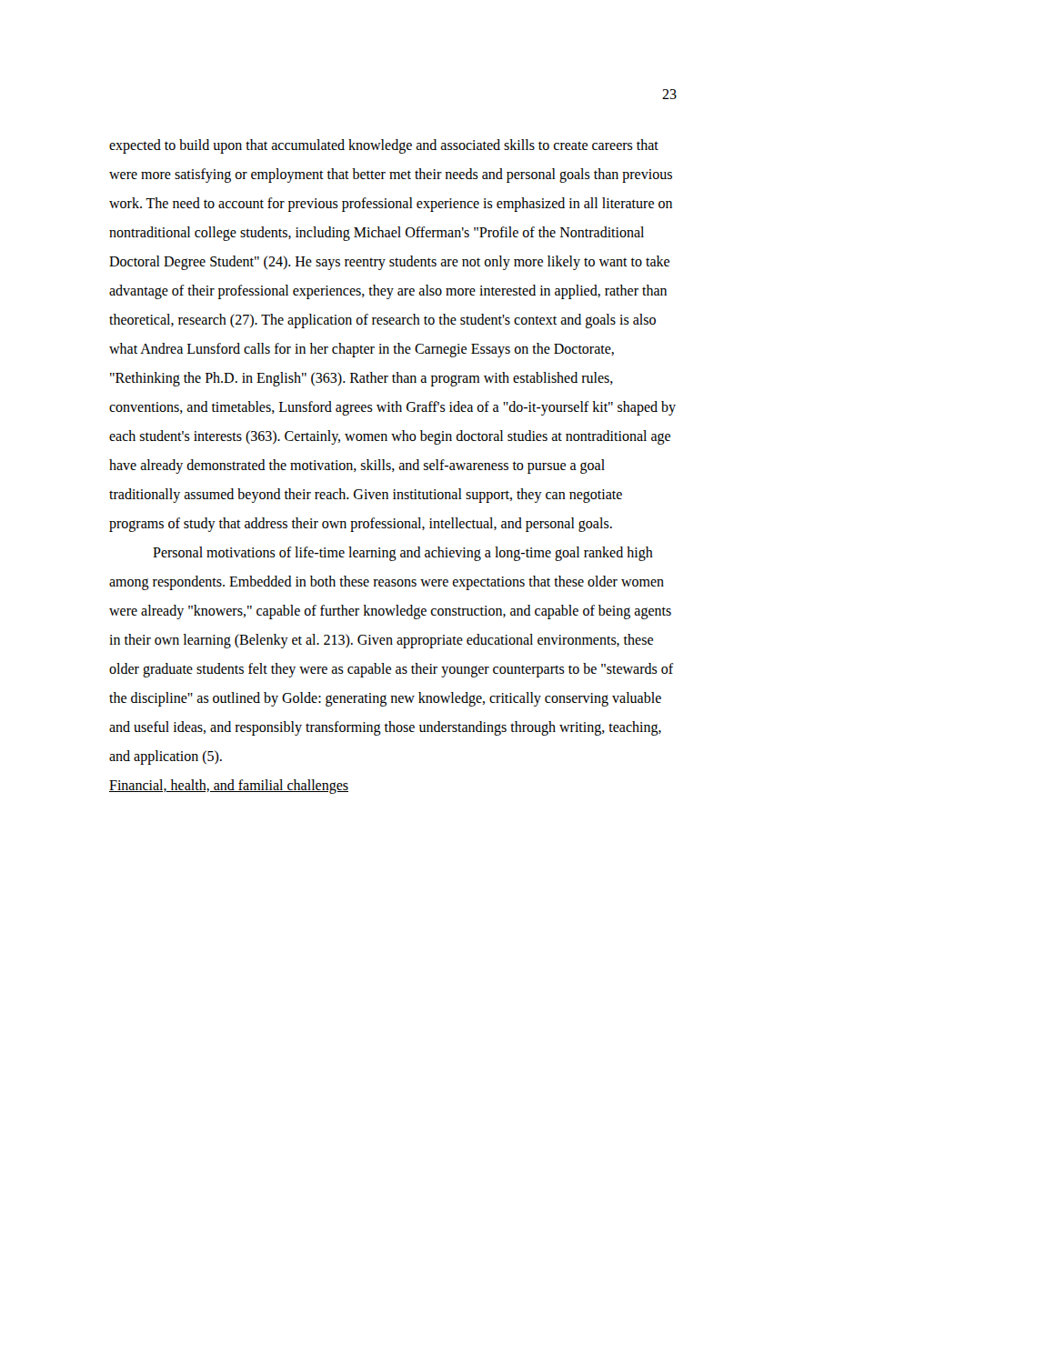23
expected to build upon that accumulated knowledge and associated skills to create careers that were more satisfying or employment that better met their needs and personal goals than previous work. The need to account for previous professional experience is emphasized in all literature on nontraditional college students, including Michael Offerman's "Profile of the Nontraditional Doctoral Degree Student" (24). He says reentry students are not only more likely to want to take advantage of their professional experiences, they are also more interested in applied, rather than theoretical, research (27). The application of research to the student's context and goals is also what Andrea Lunsford calls for in her chapter in the Carnegie Essays on the Doctorate, "Rethinking the Ph.D. in English" (363). Rather than a program with established rules, conventions, and timetables, Lunsford agrees with Graff's idea of a "do-it-yourself kit" shaped by each student's interests (363). Certainly, women who begin doctoral studies at nontraditional age have already demonstrated the motivation, skills, and self-awareness to pursue a goal traditionally assumed beyond their reach. Given institutional support, they can negotiate programs of study that address their own professional, intellectual, and personal goals.
Personal motivations of life-time learning and achieving a long-time goal ranked high among respondents. Embedded in both these reasons were expectations that these older women were already "knowers," capable of further knowledge construction, and capable of being agents in their own learning (Belenky et al. 213). Given appropriate educational environments, these older graduate students felt they were as capable as their younger counterparts to be "stewards of the discipline" as outlined by Golde: generating new knowledge, critically conserving valuable and useful ideas, and responsibly transforming those understandings through writing, teaching, and application (5).
Financial, health, and familial challenges